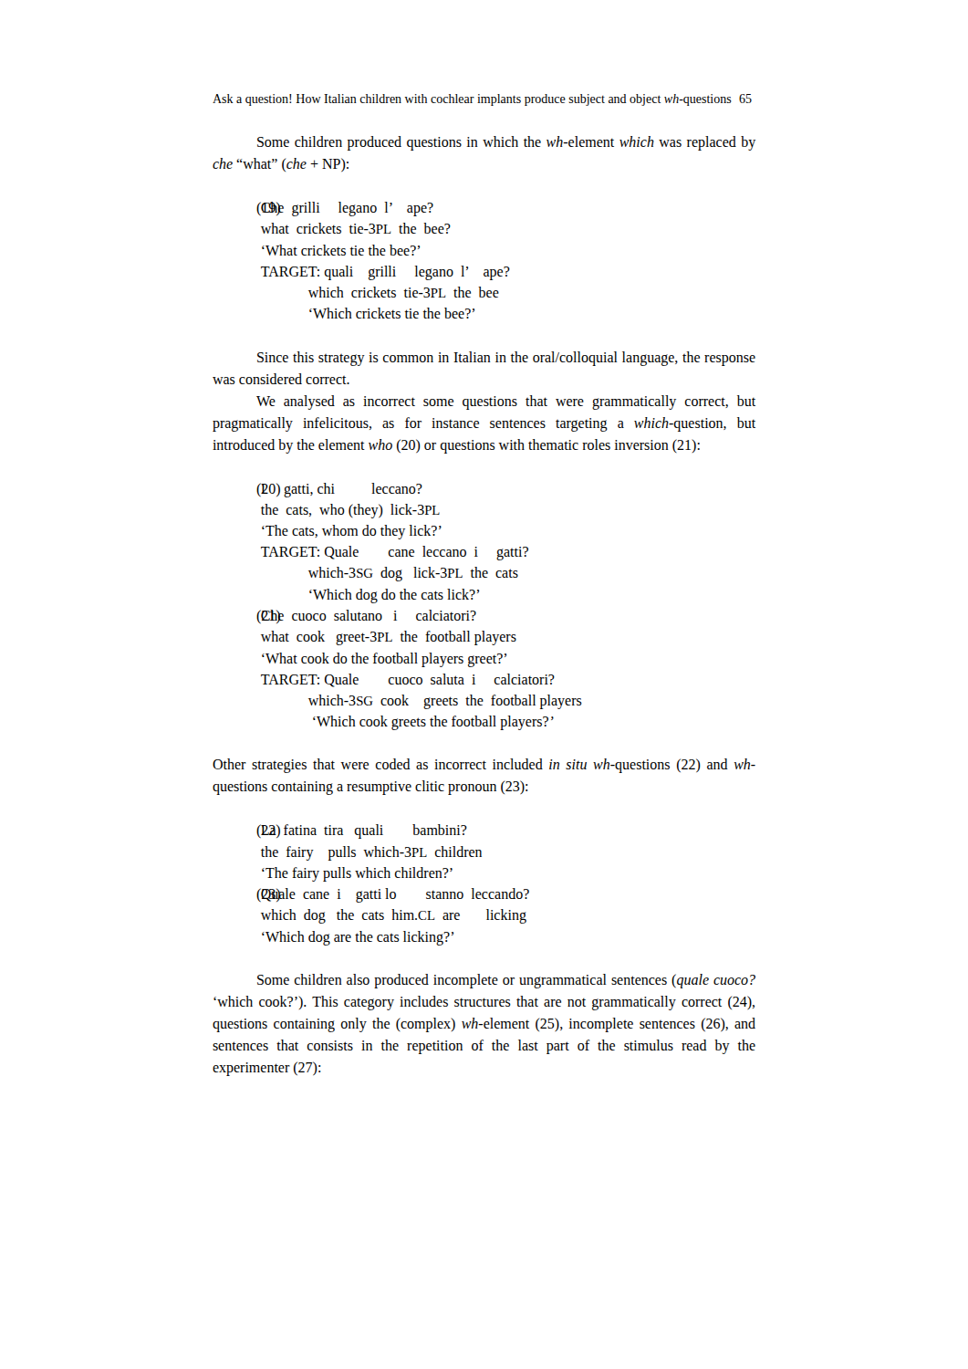Ask a question! How Italian children with cochlear implants produce subject and object wh-questions65
Some children produced questions in which the wh-element which was replaced by che “what” (che + NP):
(19)
Che grilli legano l’ ape?
what crickets tie-3PL the bee?
‘What crickets tie the bee?’
TARGET: quali grilli legano l’ ape?
which crickets tie-3PL the bee
‘Which crickets tie the bee?’
Since this strategy is common in Italian in the oral/colloquial language, the response was considered correct.
We analysed as incorrect some questions that were grammatically correct, but pragmatically infelicitous, as for instance sentences targeting a which-question, but introduced by the element who (20) or questions with thematic roles inversion (21):
(20)
I gatti, chi leccano?
the cats, who (they) lick-3PL
‘The cats, whom do they lick?’
TARGET: Quale cane leccano i gatti?
which-3SG dog lick-3PL the cats
‘Which dog do the cats lick?’
(21)
Che cuoco salutano i calciatori?
what cook greet-3PL the football players
‘What cook do the football players greet?’
TARGET: Quale cuoco saluta i calciatori?
which-3SG cook greets the football players
‘Which cook greets the football players?’
Other strategies that were coded as incorrect included in situ wh-questions (22) and wh-questions containing a resumptive clitic pronoun (23):
(22)
La fatina tira quali bambini?
the fairy pulls which-3PL children
‘The fairy pulls which children?’
(23)
Quale cane i gatti lo stanno leccando?
which dog the cats him.CL are licking
‘Which dog are the cats licking?’
Some children also produced incomplete or ungrammatical sentences (quale cuoco? ‘which cook?’). This category includes structures that are not grammatically correct (24), questions containing only the (complex) wh-element (25), incomplete sentences (26), and sentences that consists in the repetition of the last part of the stimulus read by the experimenter (27):